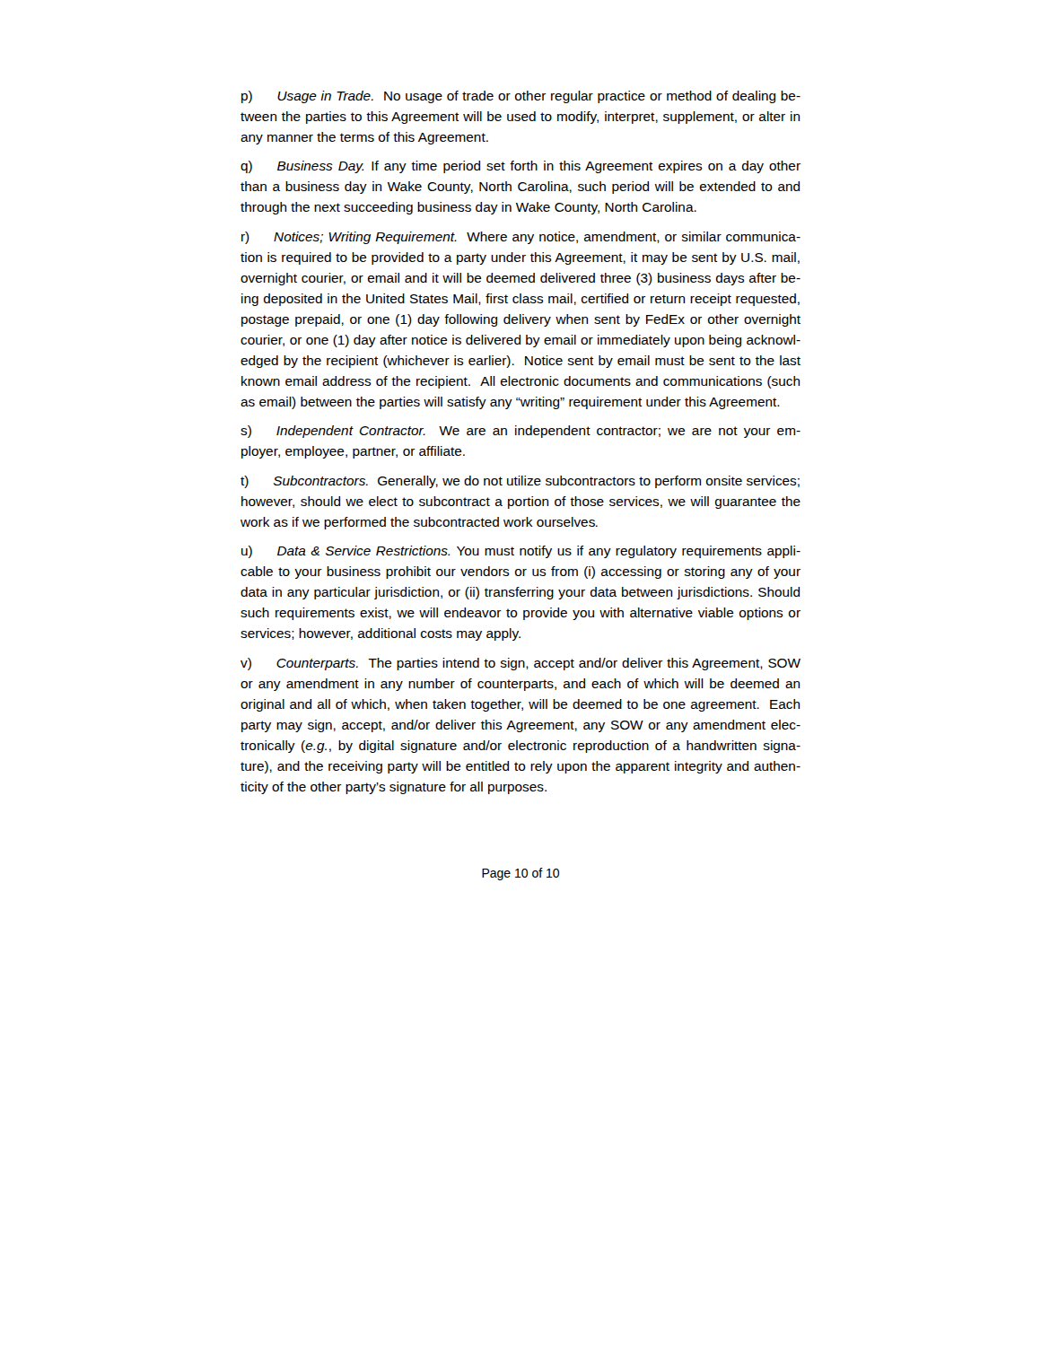p) Usage in Trade. No usage of trade or other regular practice or method of dealing between the parties to this Agreement will be used to modify, interpret, supplement, or alter in any manner the terms of this Agreement.
q) Business Day. If any time period set forth in this Agreement expires on a day other than a business day in Wake County, North Carolina, such period will be extended to and through the next succeeding business day in Wake County, North Carolina.
r) Notices; Writing Requirement. Where any notice, amendment, or similar communication is required to be provided to a party under this Agreement, it may be sent by U.S. mail, overnight courier, or email and it will be deemed delivered three (3) business days after being deposited in the United States Mail, first class mail, certified or return receipt requested, postage prepaid, or one (1) day following delivery when sent by FedEx or other overnight courier, or one (1) day after notice is delivered by email or immediately upon being acknowledged by the recipient (whichever is earlier). Notice sent by email must be sent to the last known email address of the recipient. All electronic documents and communications (such as email) between the parties will satisfy any “writing” requirement under this Agreement.
s) Independent Contractor. We are an independent contractor; we are not your employer, employee, partner, or affiliate.
t) Subcontractors. Generally, we do not utilize subcontractors to perform onsite services; however, should we elect to subcontract a portion of those services, we will guarantee the work as if we performed the subcontracted work ourselves.
u) Data & Service Restrictions. You must notify us if any regulatory requirements applicable to your business prohibit our vendors or us from (i) accessing or storing any of your data in any particular jurisdiction, or (ii) transferring your data between jurisdictions. Should such requirements exist, we will endeavor to provide you with alternative viable options or services; however, additional costs may apply.
v) Counterparts. The parties intend to sign, accept and/or deliver this Agreement, SOW or any amendment in any number of counterparts, and each of which will be deemed an original and all of which, when taken together, will be deemed to be one agreement. Each party may sign, accept, and/or deliver this Agreement, any SOW or any amendment electronically (e.g., by digital signature and/or electronic reproduction of a handwritten signature), and the receiving party will be entitled to rely upon the apparent integrity and authenticity of the other party’s signature for all purposes.
Page 10 of 10